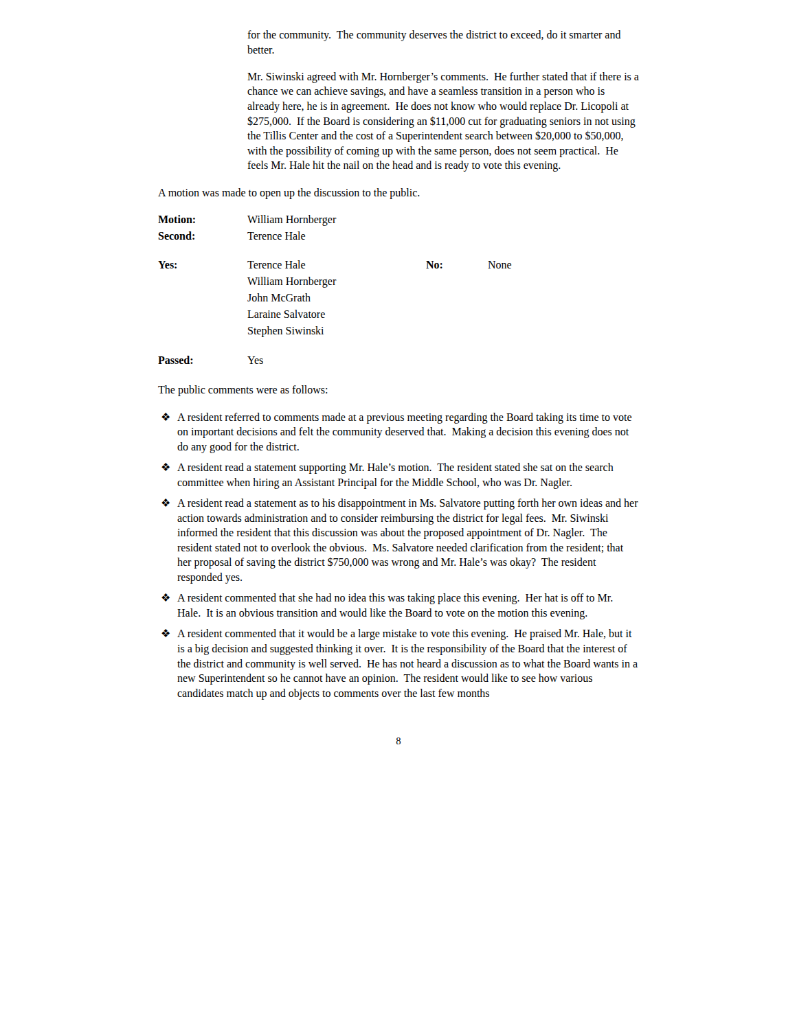for the community. The community deserves the district to exceed, do it smarter and better.
Mr. Siwinski agreed with Mr. Hornberger’s comments. He further stated that if there is a chance we can achieve savings, and have a seamless transition in a person who is already here, he is in agreement. He does not know who would replace Dr. Licopoli at $275,000. If the Board is considering an $11,000 cut for graduating seniors in not using the Tillis Center and the cost of a Superintendent search between $20,000 to $50,000, with the possibility of coming up with the same person, does not seem practical. He feels Mr. Hale hit the nail on the head and is ready to vote this evening.
A motion was made to open up the discussion to the public.
| Motion: | William Hornberger | | |
| Second: | Terence Hale | | |
| Yes: | Terence Hale | No: | None |
| | William Hornberger | | |
| | John McGrath | | |
| | Laraine Salvatore | | |
| | Stephen Siwinski | | |
| Passed: | Yes |
The public comments were as follows:
A resident referred to comments made at a previous meeting regarding the Board taking its time to vote on important decisions and felt the community deserved that. Making a decision this evening does not do any good for the district.
A resident read a statement supporting Mr. Hale’s motion. The resident stated she sat on the search committee when hiring an Assistant Principal for the Middle School, who was Dr. Nagler.
A resident read a statement as to his disappointment in Ms. Salvatore putting forth her own ideas and her action towards administration and to consider reimbursing the district for legal fees. Mr. Siwinski informed the resident that this discussion was about the proposed appointment of Dr. Nagler. The resident stated not to overlook the obvious. Ms. Salvatore needed clarification from the resident; that her proposal of saving the district $750,000 was wrong and Mr. Hale’s was okay? The resident responded yes.
A resident commented that she had no idea this was taking place this evening. Her hat is off to Mr. Hale. It is an obvious transition and would like the Board to vote on the motion this evening.
A resident commented that it would be a large mistake to vote this evening. He praised Mr. Hale, but it is a big decision and suggested thinking it over. It is the responsibility of the Board that the interest of the district and community is well served. He has not heard a discussion as to what the Board wants in a new Superintendent so he cannot have an opinion. The resident would like to see how various candidates match up and objects to comments over the last few months
8